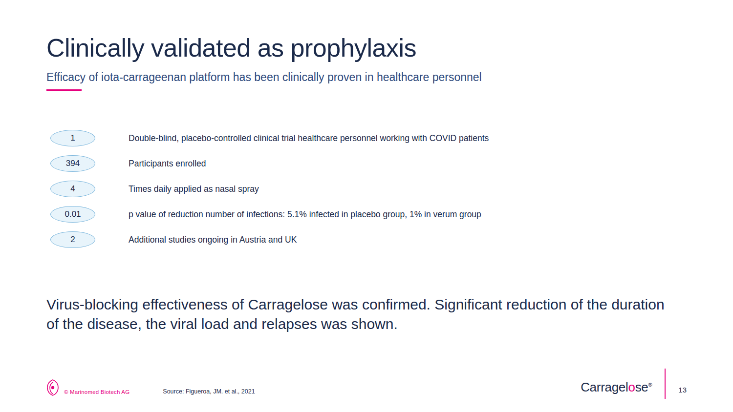Clinically validated as prophylaxis
Efficacy of iota-carrageenan platform has been clinically proven in healthcare personnel
| 1 | Double-blind, placebo-controlled clinical trial healthcare personnel working with COVID patients |
| 394 | Participants enrolled |
| 4 | Times daily applied as nasal spray |
| 0.01 | p value of reduction number of infections: 5.1% infected in placebo group, 1% in verum group |
| 2 | Additional studies ongoing in Austria and UK |
Virus-blocking effectiveness of Carragelose was confirmed. Significant reduction of the duration of the disease, the viral load and relapses was shown.
© Marinomed Biotech AG Source: Figueroa, JM. et al., 2021
Carragelose®
13